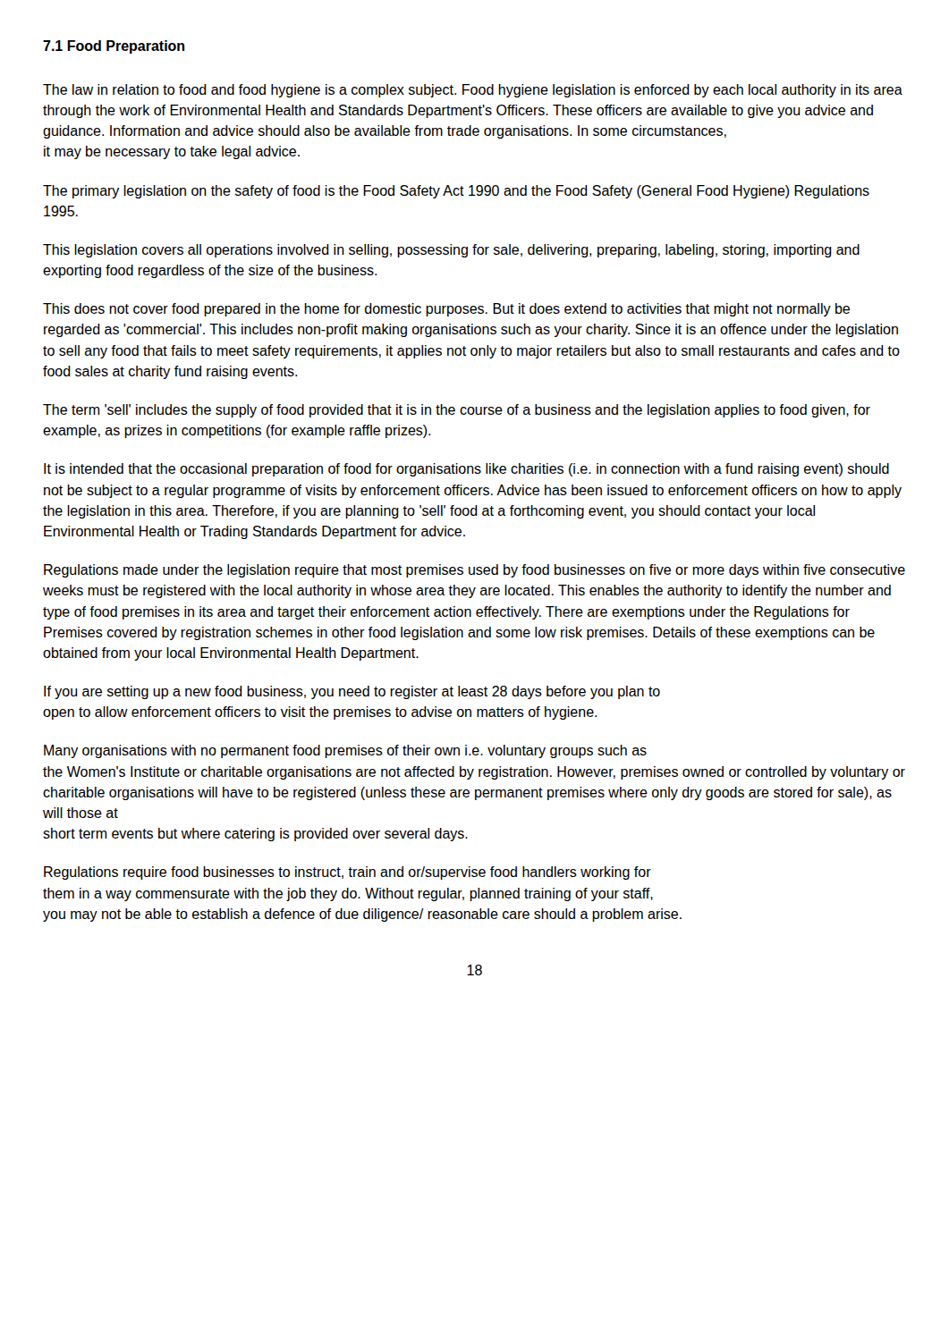7.1 Food Preparation
The law in relation to food and food hygiene is a complex subject. Food hygiene legislation is enforced by each local authority in its area through the work of Environmental Health and Standards Department's Officers. These officers are available to give you advice and guidance. Information and advice should also be available from trade organisations. In some circumstances,
it may be necessary to take legal advice.
The primary legislation on the safety of food is the Food Safety Act 1990 and the Food Safety (General Food Hygiene) Regulations 1995.
This legislation covers all operations involved in selling, possessing for sale, delivering, preparing, labeling, storing, importing and exporting food regardless of the size of the business.
This does not cover food prepared in the home for domestic purposes. But it does extend to activities that might not normally be regarded as 'commercial'. This includes non-profit making organisations such as your charity. Since it is an offence under the legislation to sell any food that fails to meet safety requirements, it applies not only to major retailers but also to small restaurants and cafes and to food sales at charity fund raising events.
The term 'sell' includes the supply of food provided that it is in the course of a business and the legislation applies to food given, for example, as prizes in competitions (for example raffle prizes).
It is intended that the occasional preparation of food for organisations like charities (i.e. in connection with a fund raising event) should not be subject to a regular programme of visits by enforcement officers. Advice has been issued to enforcement officers on how to apply the legislation in this area. Therefore, if you are planning to 'sell' food at a forthcoming event, you should contact your local Environmental Health or Trading Standards Department for advice.
Regulations made under the legislation require that most premises used by food businesses on five or more days within five consecutive weeks must be registered with the local authority in whose area they are located. This enables the authority to identify the number and type of food premises in its area and target their enforcement action effectively. There are exemptions under the Regulations for Premises covered by registration schemes in other food legislation and some low risk premises. Details of these exemptions can be obtained from your local Environmental Health Department.
If you are setting up a new food business, you need to register at least 28 days before you plan to
open to allow enforcement officers to visit the premises to advise on matters of hygiene.
Many organisations with no permanent food premises of their own i.e. voluntary groups such as
the Women's Institute or charitable organisations are not affected by registration. However, premises owned or controlled by voluntary or charitable organisations will have to be registered (unless these are permanent premises where only dry goods are stored for sale), as will those at
short term events but where catering is provided over several days.
Regulations require food businesses to instruct, train and or/supervise food handlers working for
them in a way commensurate with the job they do. Without regular, planned training of your staff,
you may not be able to establish a defence of due diligence/ reasonable care should a problem arise.
18